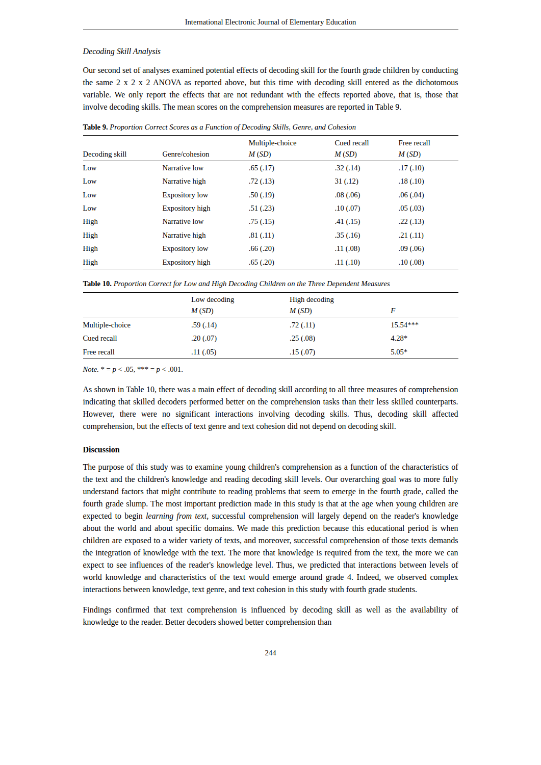International Electronic Journal of Elementary Education
Decoding Skill Analysis
Our second set of analyses examined potential effects of decoding skill for the fourth grade children by conducting the same 2 x 2 x 2 ANOVA as reported above, but this time with decoding skill entered as the dichotomous variable. We only report the effects that are not redundant with the effects reported above, that is, those that involve decoding skills. The mean scores on the comprehension measures are reported in Table 9.
Table 9. Proportion Correct Scores as a Function of Decoding Skills, Genre, and Cohesion
| Decoding skill | Genre/cohesion | Multiple-choice M ( SD ) | Cued recall M ( SD ) | Free recall M ( SD ) |
| --- | --- | --- | --- | --- |
| Low | Narrative low | .65 (.17) | .32 (.14) | .17 (.10) |
| Low | Narrative high | .72 (.13) | 31 (.12) | .18 (.10) |
| Low | Expository low | .50 (.19) | .08 (.06) | .06 (.04) |
| Low | Expository high | .51 (.23) | .10 (.07) | .05 (.03) |
| High | Narrative low | .75 (.15) | .41 (.15) | .22 (.13) |
| High | Narrative high | .81 (.11) | .35 (.16) | .21 (.11) |
| High | Expository low | .66 (.20) | .11 (.08) | .09 (.06) |
| High | Expository high | .65 (.20) | .11 (.10) | .10 (.08) |
Table 10. Proportion Correct for Low and High Decoding Children on the Three Dependent Measures
| | Low decoding M ( SD ) | High decoding M ( SD ) | F |
| --- | --- | --- | --- |
| Multiple-choice | .59 (.14) | .72 (.11) | 15.54*** |
| Cued recall | .20 (.07) | .25 (.08) | 4.28* |
| Free recall | .11 (.05) | .15 (.07) | 5.05* |
Note. * = p < .05, *** = p < .001.
As shown in Table 10, there was a main effect of decoding skill according to all three measures of comprehension indicating that skilled decoders performed better on the comprehension tasks than their less skilled counterparts. However, there were no significant interactions involving decoding skills. Thus, decoding skill affected comprehension, but the effects of text genre and text cohesion did not depend on decoding skill.
Discussion
The purpose of this study was to examine young children's comprehension as a function of the characteristics of the text and the children's knowledge and reading decoding skill levels. Our overarching goal was to more fully understand factors that might contribute to reading problems that seem to emerge in the fourth grade, called the fourth grade slump. The most important prediction made in this study is that at the age when young children are expected to begin learning from text, successful comprehension will largely depend on the reader's knowledge about the world and about specific domains. We made this prediction because this educational period is when children are exposed to a wider variety of texts, and moreover, successful comprehension of those texts demands the integration of knowledge with the text. The more that knowledge is required from the text, the more we can expect to see influences of the reader's knowledge level. Thus, we predicted that interactions between levels of world knowledge and characteristics of the text would emerge around grade 4. Indeed, we observed complex interactions between knowledge, text genre, and text cohesion in this study with fourth grade students.
Findings confirmed that text comprehension is influenced by decoding skill as well as the availability of knowledge to the reader. Better decoders showed better comprehension than
244